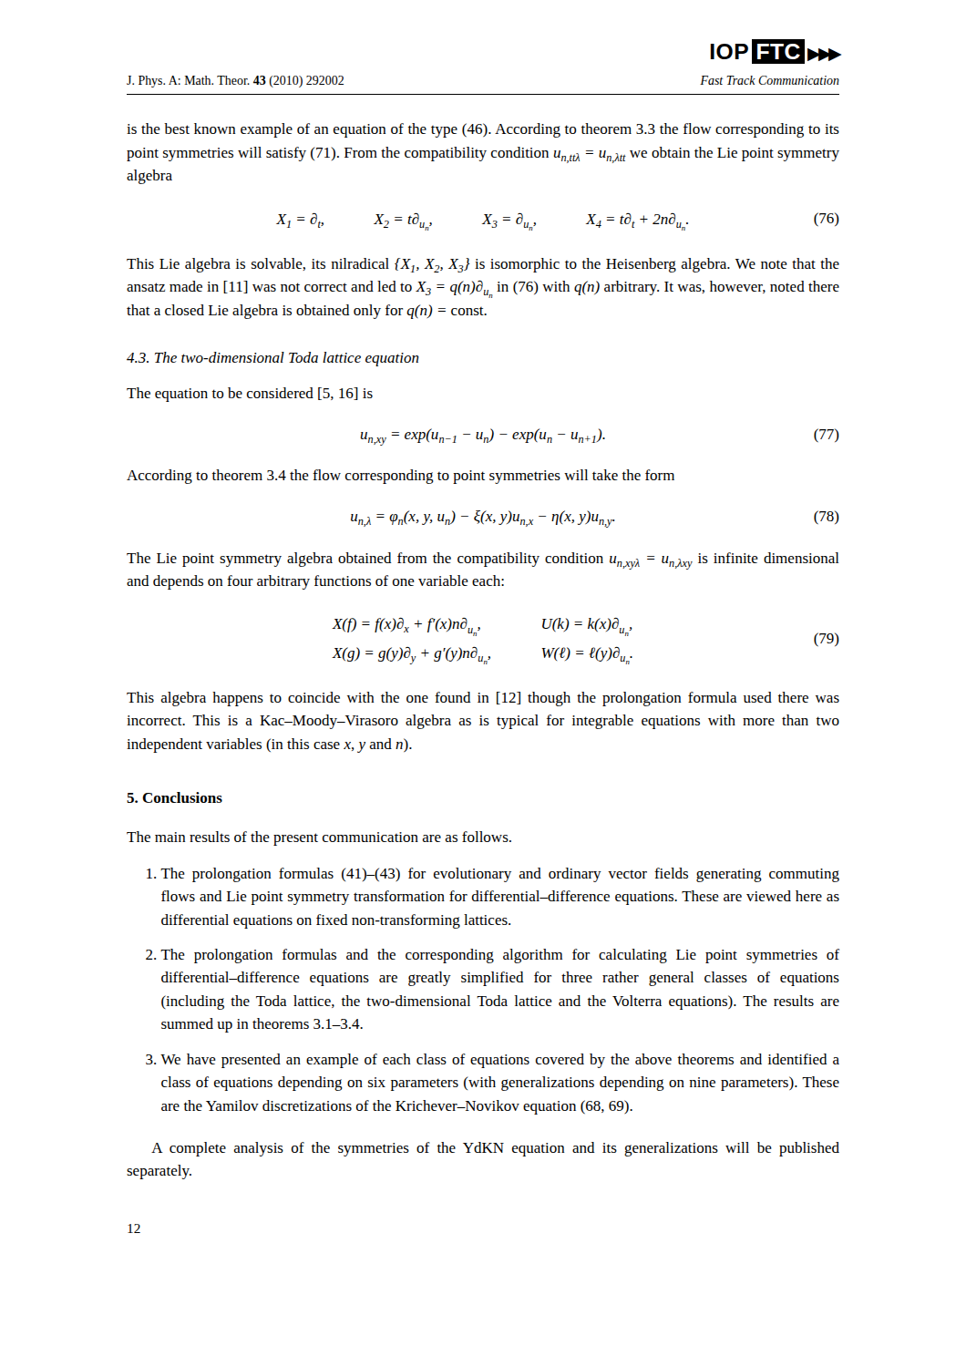IOPFTC▶▶▶
J. Phys. A: Math. Theor. 43 (2010) 292002 Fast Track Communication
is the best known example of an equation of the type (46). According to theorem 3.3 the flow corresponding to its point symmetries will satisfy (71). From the compatibility condition un,ttλ = un,λtt we obtain the Lie point symmetry algebra
X1 = ∂t,
X2 = t∂un,
X3 = ∂un,
X4 = t∂t + 2n∂un.
(76)
This Lie algebra is solvable, its nilradical {X1, X2, X3} is isomorphic to the Heisenberg algebra. We note that the ansatz made in [11] was not correct and led to X3 = q(n)∂un in (76) with q(n) arbitrary. It was, however, noted there that a closed Lie algebra is obtained only for q(n) = const.
4.3. The two-dimensional Toda lattice equation
The equation to be considered [5, 16] is
un,xy = exp(un−1 − un) − exp(un − un+1).
(77)
According to theorem 3.4 the flow corresponding to point symmetries will take the form
un,λ = φn(x, y, un) − ξ(x, y)un,x − η(x, y)un,y.
(78)
The Lie point symmetry algebra obtained from the compatibility condition un,xyλ = un,λxy is infinite dimensional and depends on four arbitrary functions of one variable each:
X(f) = f(x)∂x + f′(x)n∂un,
U(k) = k(x)∂un,
X(g) = g(y)∂y + g′(y)n∂un,
W(ℓ) = ℓ(y)∂un.
(79)
This algebra happens to coincide with the one found in [12] though the prolongation formula used there was incorrect. This is a Kac–Moody–Virasoro algebra as is typical for integrable equations with more than two independent variables (in this case x, y and n).
5. Conclusions
The main results of the present communication are as follows.
The prolongation formulas (41)–(43) for evolutionary and ordinary vector fields generating commuting flows and Lie point symmetry transformation for differential–difference equations. These are viewed here as differential equations on fixed non-transforming lattices.
The prolongation formulas and the corresponding algorithm for calculating Lie point symmetries of differential–difference equations are greatly simplified for three rather general classes of equations (including the Toda lattice, the two-dimensional Toda lattice and the Volterra equations). The results are summed up in theorems 3.1–3.4.
We have presented an example of each class of equations covered by the above theorems and identified a class of equations depending on six parameters (with generalizations depending on nine parameters). These are the Yamilov discretizations of the Krichever–Novikov equation (68, 69).
A complete analysis of the symmetries of the YdKN equation and its generalizations will be published separately.
12